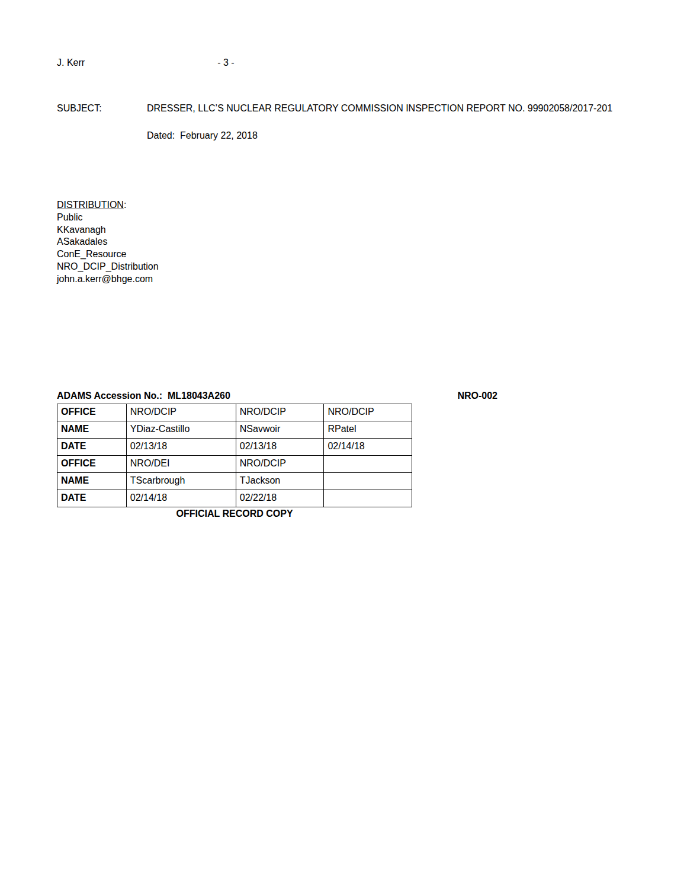J. Kerr - 3 -
SUBJECT:
DRESSER, LLC’S NUCLEAR REGULATORY COMMISSION INSPECTION REPORT NO. 99902058/2017-201
Dated: February 22, 2018
DISTRIBUTION
:
Public
KKavanagh
ASakadales
ConE_Resource
NRO_DCIP_Distribution
john.a.kerr@bhge.com
ADAMS Accession No.: ML18043A260 NRO-002
| OFFICE | NRO/DCIP | NRO/DCIP | NRO/DCIP |
| NAME | YDiaz-Castillo | NSavwoir | RPatel |
| DATE | 02/13/18 | 02/13/18 | 02/14/18 |
| OFFICE | NRO/DEI | NRO/DCIP | |
| NAME | TScarbrough | TJackson | |
| DATE | 02/14/18 | 02/22/18 | |
OFFICIAL RECORD COPY